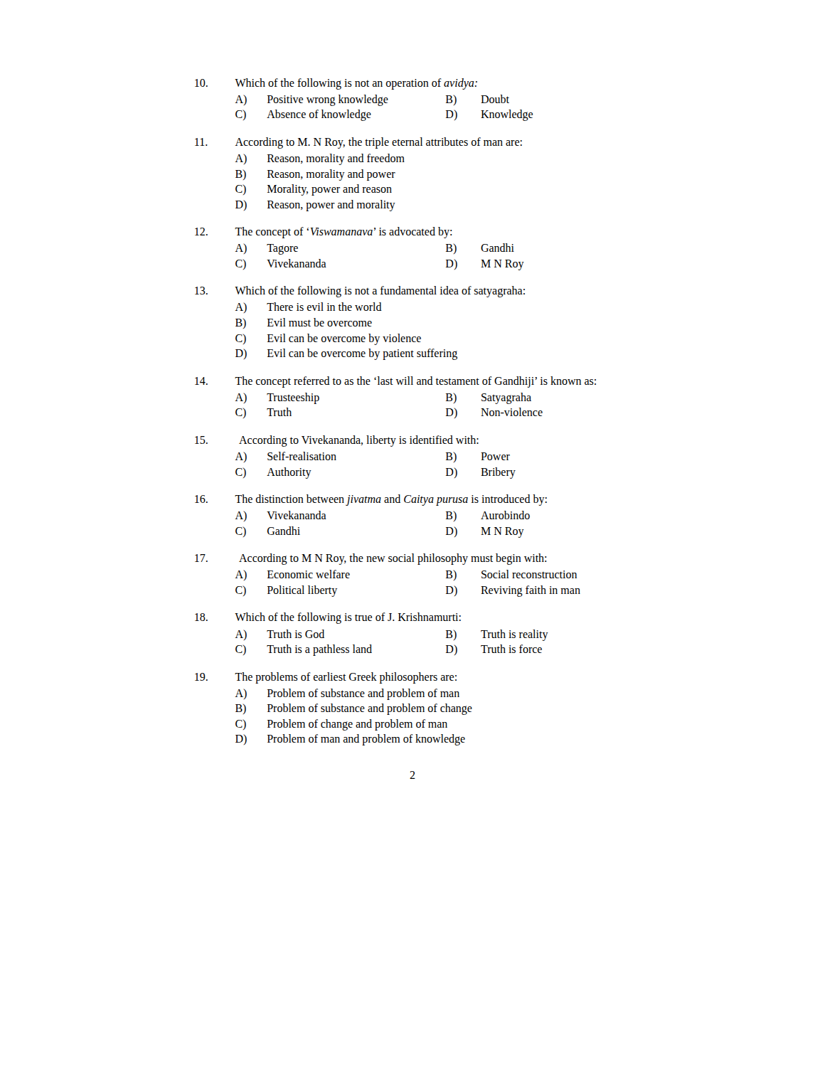10.
Which of the following is not an operation of avidya:
A) Positive wrong knowledge B) Doubt C) Absence of knowledge D) Knowledge
11.
According to M. N Roy, the triple eternal attributes of man are:
A) Reason, morality and freedom B) Reason, morality and power C) Morality, power and reason D) Reason, power and morality
12.
The concept of ‘Viswamanava’ is advocated by:
A) Tagore B) Gandhi C) Vivekananda D) M N Roy
13.
Which of the following is not a fundamental idea of satyagraha:
A) There is evil in the world B) Evil must be overcome C) Evil can be overcome by violence D) Evil can be overcome by patient suffering
14.
The concept referred to as the ‘last will and testament of Gandhiji’ is known as:
A) Trusteeship B) Satyagraha C) Truth D) Non-violence
15.
According to Vivekananda, liberty is identified with:
A) Self-realisation B) Power C) Authority D) Bribery
16.
The distinction between jivatma and Caitya purusa is introduced by:
A) Vivekananda B) Aurobindo C) Gandhi D) M N Roy
17.
According to M N Roy, the new social philosophy must begin with:
A) Economic welfare B) Social reconstruction C) Political liberty D) Reviving faith in man
18.
Which of the following is true of J. Krishnamurti:
A) Truth is God B) Truth is reality C) Truth is a pathless land D) Truth is force
19.
The problems of earliest Greek philosophers are:
A) Problem of substance and problem of man B) Problem of substance and problem of change C) Problem of change and problem of man D) Problem of man and problem of knowledge
2